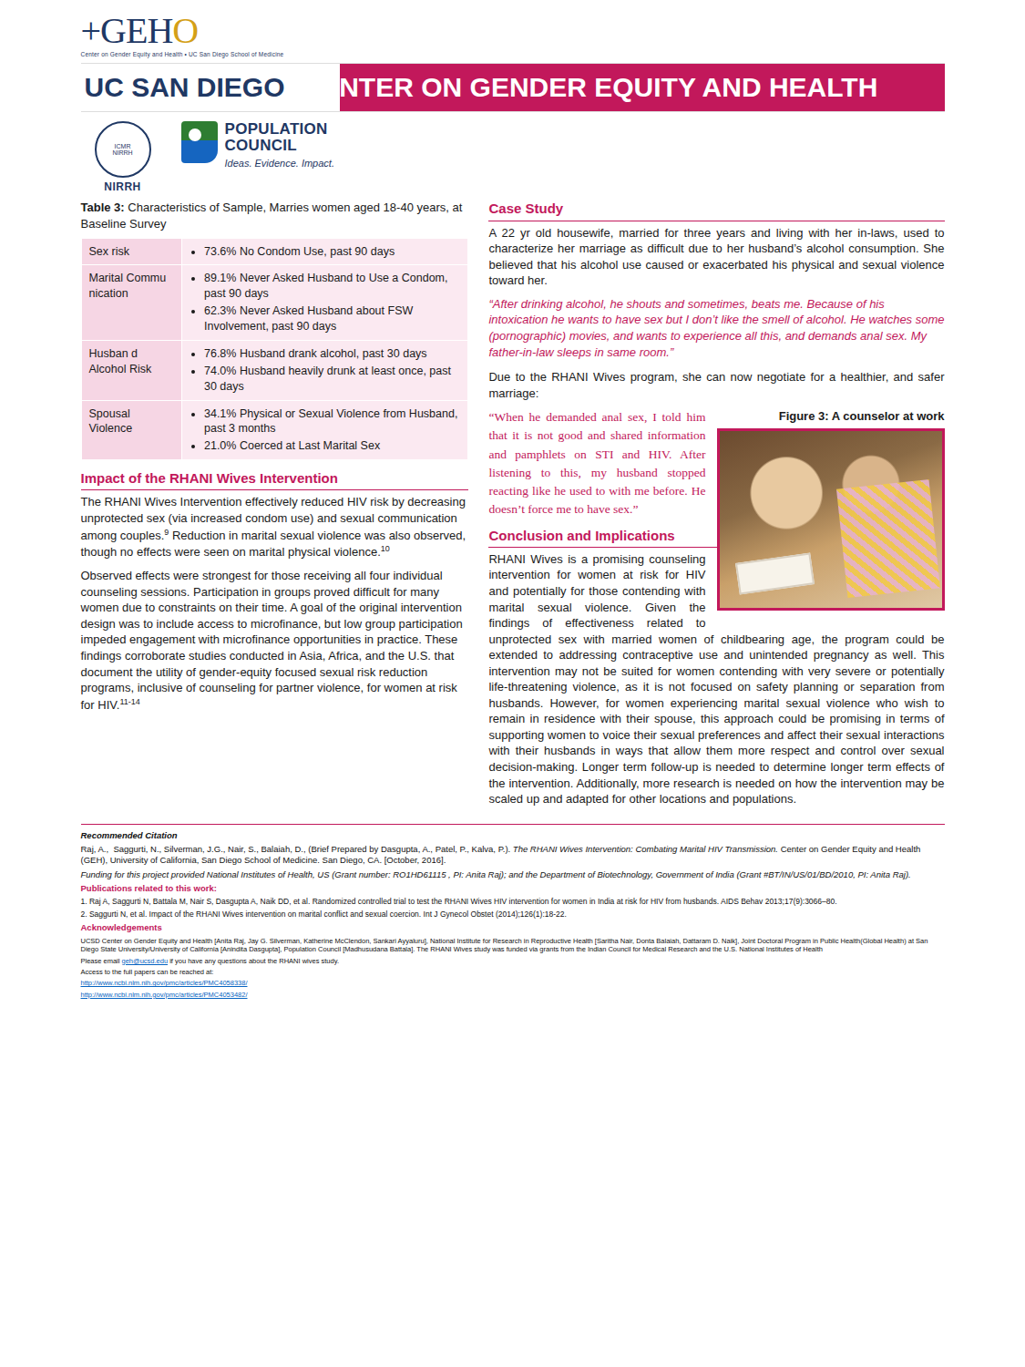+GEH O
Center on Gender Equity and Health • UC San Diego School of Medicine
UC SAN DIEGO CENTER ON GENDER EQUITY AND HEALTH
ICMR
NIRRH
NIRRH
POPULATION
COUNCIL
Ideas. Evidence. Impact.
Table 3: Characteristics of Sample, Marries women aged 18-40 years, at Baseline Survey
| Sex risk | 73.6% No Condom Use, past 90 days |
| Marital Commu nication | 89.1% Never Asked Husband to Use a Condom, past 90 days 62.3% Never Asked Husband about FSW Involvement, past 90 days |
| Husban d Alcohol Risk | 76.8% Husband drank alcohol, past 30 days 74.0% Husband heavily drunk at least once, past 30 days |
| Spousal Violence | 34.1% Physical or Sexual Violence from Husband, past 3 months 21.0% Coerced at Last Marital Sex |
Impact of the RHANI Wives Intervention
The RHANI Wives Intervention effectively reduced HIV risk by decreasing unprotected sex (via increased condom use) and sexual communication among couples.9 Reduction in marital sexual violence was also observed, though no effects were seen on marital physical violence.10
Observed effects were strongest for those receiving all four individual counseling sessions. Participation in groups proved difficult for many women due to constraints on their time. A goal of the original intervention design was to include access to microfinance, but low group participation impeded engagement with microfinance opportunities in practice. These findings corroborate studies conducted in Asia, Africa, and the U.S. that document the utility of gender-equity focused sexual risk reduction programs, inclusive of counseling for partner violence, for women at risk for HIV.11-14
Case Study
A 22 yr old housewife, married for three years and living with her in-laws, used to characterize her marriage as difficult due to her husband’s alcohol consumption. She believed that his alcohol use caused or exacerbated his physical and sexual violence toward her.
“After drinking alcohol, he shouts and sometimes, beats me. Because of his intoxication he wants to have sex but I don’t like the smell of alcohol. He watches some (pornographic) movies, and wants to experience all this, and demands anal sex. My father-in-law sleeps in same room.”
Due to the RHANI Wives program, she can now negotiate for a healthier, and safer marriage:
Figure 3: A counselor at work
“When he demanded anal sex, I told him that it is not good and shared information and pamphlets on STI and HIV. After listening to this, my husband stopped reacting like he used to with me before. He doesn’t force me to have sex.”
Conclusion and Implications
RHANI Wives is a promising counseling intervention for women at risk for HIV and potentially for those contending with marital sexual violence. Given the findings of effectiveness related to unprotected sex with married women of childbearing age, the program could be extended to addressing contraceptive use and unintended pregnancy as well. This intervention may not be suited for women contending with very severe or potentially life-threatening violence, as it is not focused on safety planning or separation from husbands. However, for women experiencing marital sexual violence who wish to remain in residence with their spouse, this approach could be promising in terms of supporting women to voice their sexual preferences and affect their sexual interactions with their husbands in ways that allow them more respect and control over sexual decision-making. Longer term follow-up is needed to determine longer term effects of the intervention. Additionally, more research is needed on how the intervention may be scaled up and adapted for other locations and populations.
Recommended Citation
Raj, A., Saggurti, N., Silverman, J.G., Nair, S., Balaiah, D., (Brief Prepared by Dasgupta, A., Patel, P., Kalva, P.). The RHANI Wives Intervention: Combating Marital HIV Transmission. Center on Gender Equity and Health (GEH), University of California, San Diego School of Medicine. San Diego, CA. [October, 2016].
Funding for this project provided National Institutes of Health, US (Grant number: RO1HD61115 , PI: Anita Raj); and the Department of Biotechnology, Government of India (Grant #BT/IN/US/01/BD/2010, PI: Anita Raj).
Publications related to this work:
1. Raj A, Saggurti N, Battala M, Nair S, Dasgupta A, Naik DD, et al. Randomized controlled trial to test the RHANI Wives HIV intervention for women in India at risk for HIV from husbands. AIDS Behav 2013;17(9):3066–80.
2. Saggurti N, et al. Impact of the RHANI Wives intervention on marital conflict and sexual coercion. Int J Gynecol Obstet (2014);126(1):18-22.
Acknowledgements
UCSD Center on Gender Equity and Health [Anita Raj, Jay G. Silverman, Katherine McClendon, Sankari Ayyaluru], National Institute for Research in Reproductive Health [Saritha Nair, Donta Balaiah, Dattaram D. Naik], Joint Doctoral Program in Public Health(Global Health) at San Diego State University/University of California [Anindita Dasgupta], Population Council [Madhusudana Battala]. The RHANI Wives study was funded via grants from the Indian Council for Medical Research and the U.S. National Institutes of Health
Please email geh@ucsd.edu if you have any questions about the RHANI wives study.
Access to the full papers can be reached at:
http://www.ncbi.nlm.nih.gov/pmc/articles/PMC4058338/
http://www.ncbi.nlm.nih.gov/pmc/articles/PMC4053482/